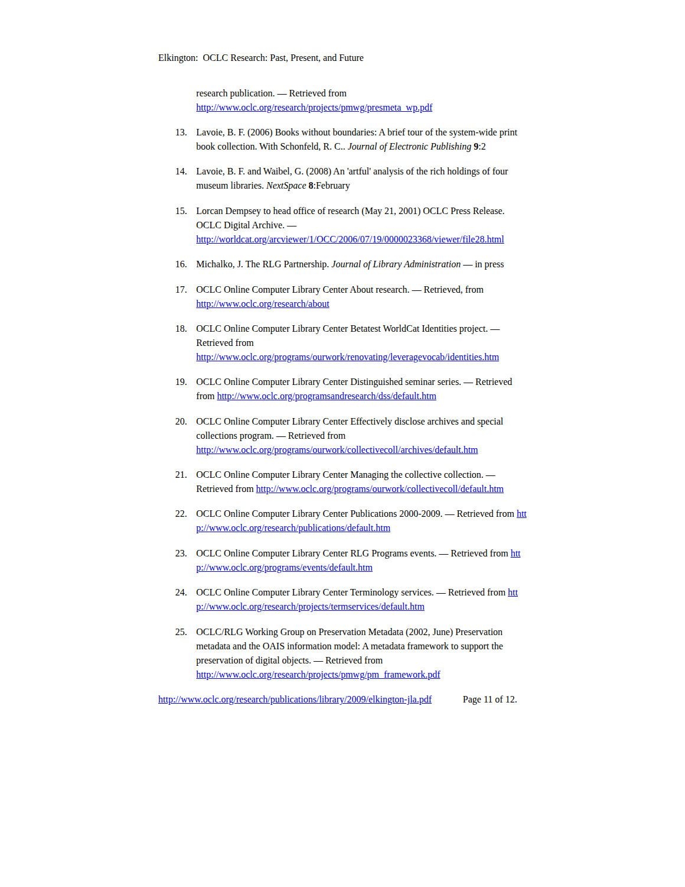Elkington: OCLC Research: Past, Present, and Future
research publication. — Retrieved from
http://www.oclc.org/research/projects/pmwg/presmeta_wp.pdf
Lavoie, B. F. (2006) Books without boundaries: A brief tour of the system-wide print book collection. With Schonfeld, R. C.. Journal of Electronic Publishing 9:2
Lavoie, B. F. and Waibel, G. (2008) An 'artful' analysis of the rich holdings of four museum libraries. NextSpace 8:February
Lorcan Dempsey to head office of research (May 21, 2001) OCLC Press Release. OCLC Digital Archive. —
http://worldcat.org/arcviewer/1/OCC/2006/07/19/0000023368/viewer/file28.html
Michalko, J. The RLG Partnership. Journal of Library Administration — in press
OCLC Online Computer Library Center About research. — Retrieved, from
http://www.oclc.org/research/about
OCLC Online Computer Library Center Betatest WorldCat Identities project. — Retrieved from
http://www.oclc.org/programs/ourwork/renovating/leveragevocab/identities.htm
OCLC Online Computer Library Center Distinguished seminar series. — Retrieved from http://www.oclc.org/programsandresearch/dss/default.htm
OCLC Online Computer Library Center Effectively disclose archives and special collections program. — Retrieved from
http://www.oclc.org/programs/ourwork/collectivecoll/archives/default.htm
OCLC Online Computer Library Center Managing the collective collection. — Retrieved from http://www.oclc.org/programs/ourwork/collectivecoll/default.htm
OCLC Online Computer Library Center Publications 2000-2009. — Retrieved from http://www.oclc.org/research/publications/default.htm
OCLC Online Computer Library Center RLG Programs events. — Retrieved from http://www.oclc.org/programs/events/default.htm
OCLC Online Computer Library Center Terminology services. — Retrieved from http://www.oclc.org/research/projects/termservices/default.htm
OCLC/RLG Working Group on Preservation Metadata (2002, June) Preservation metadata and the OAIS information model: A metadata framework to support the preservation of digital objects. — Retrieved from
http://www.oclc.org/research/projects/pmwg/pm_framework.pdf
http://www.oclc.org/research/publications/library/2009/elkington-jla.pdf Page 11 of 12.